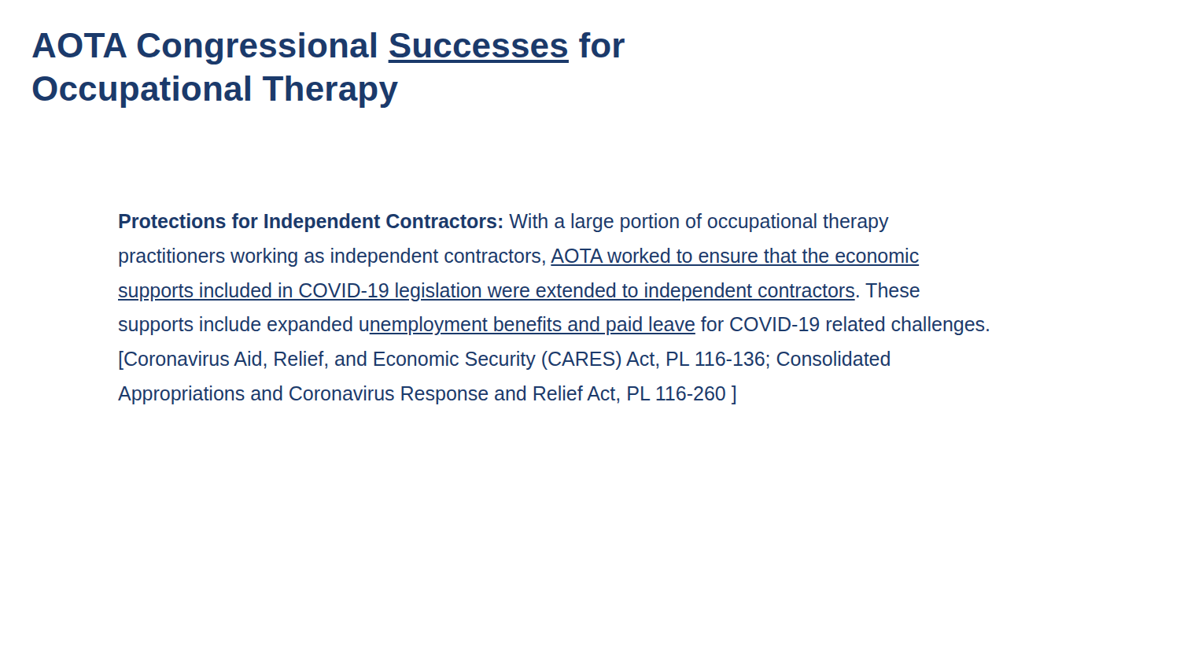AOTA Congressional Successes for
Occupational Therapy
Protections for Independent Contractors: With a large portion of occupational therapy practitioners working as independent contractors, AOTA worked to ensure that the economic supports included in COVID-19 legislation were extended to independent contractors. These supports include expanded unemployment benefits and paid leave for COVID-19 related challenges. [Coronavirus Aid, Relief, and Economic Security (CARES) Act, PL 116-136; Consolidated Appropriations and Coronavirus Response and Relief Act, PL 116-260 ]